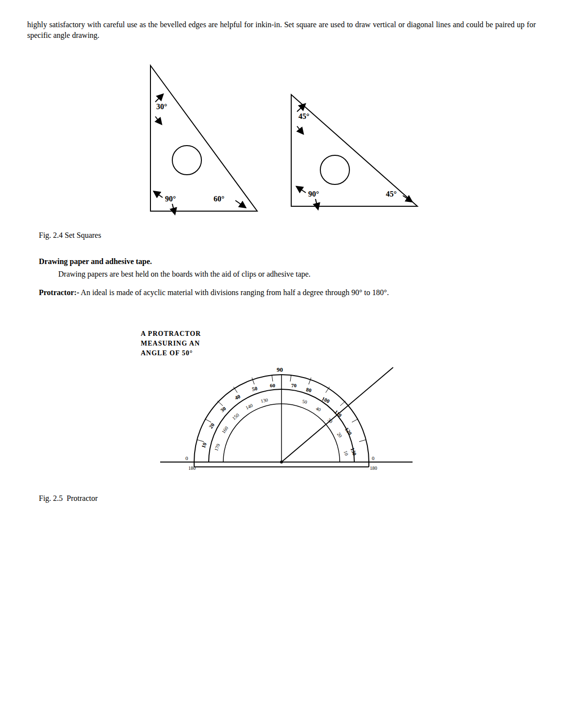highly satisfactory with careful use as the bevelled edges are helpful for inkin-in. Set square are used to draw vertical or diagonal lines and could be paired up for specific angle drawing.
30° 90° 60° 45° 90° 45°
Fig. 2.4 Set Squares
Drawing paper and adhesive tape.
Drawing papers are best held on the boards with the aid of clips or adhesive tape.
Protractor:- An ideal is made of acyclic material with divisions ranging from half a degree through 90° to 180°.
A PROTRACTOR MEASURING AN ANGLE OF 50° 10 20 30 40 50 60 90 70 80 100 110 120 130 170 160 150 140 130 50 40 30 20 10 0 0 180 180
Fig. 2.5 Protractor